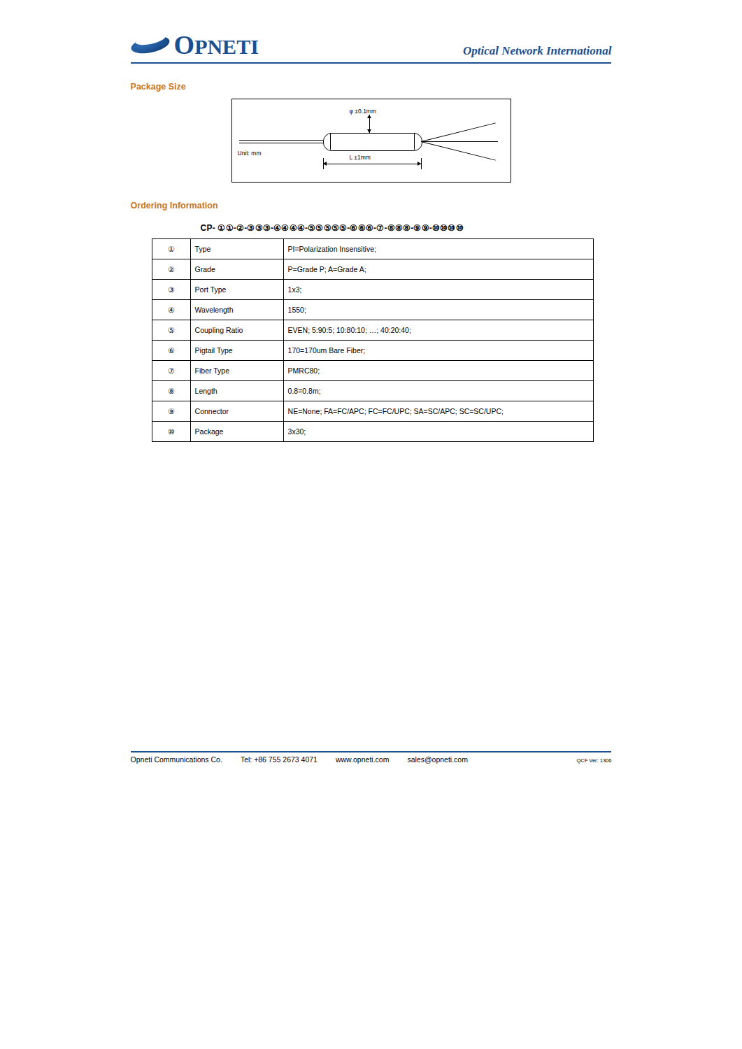OPNETI
Optical Network International
Package Size
Unit: mm
φ ±0.1mm
L ±1mm
Ordering Information
CP- ①①-②-③③③-④④④④-⑤⑤⑤⑤⑤-⑥⑥⑥-⑦-⑧⑧⑧-⑨⑨-⑩⑩⑩⑩
| ① | Type | PI=Polarization Insensitive; |
| ② | Grade | P=Grade P; A=Grade A; |
| ③ | Port Type | 1x3; |
| ④ | Wavelength | 1550; |
| ⑤ | Coupling Ratio | EVEN; 5:90:5; 10:80:10; …; 40:20:40; |
| ⑥ | Pigtail Type | 170=170um Bare Fiber; |
| ⑦ | Fiber Type | PMRC80; |
| ⑧ | Length | 0.8=0.8m; |
| ⑨ | Connector | NE=None; FA=FC/APC; FC=FC/UPC; SA=SC/APC; SC=SC/UPC; |
| ⑩ | Package | 3x30; |
Opneti Communications Co. Tel: +86 755 2673 4071 www.opneti.com sales@opneti.com
QCF Ver: 1306